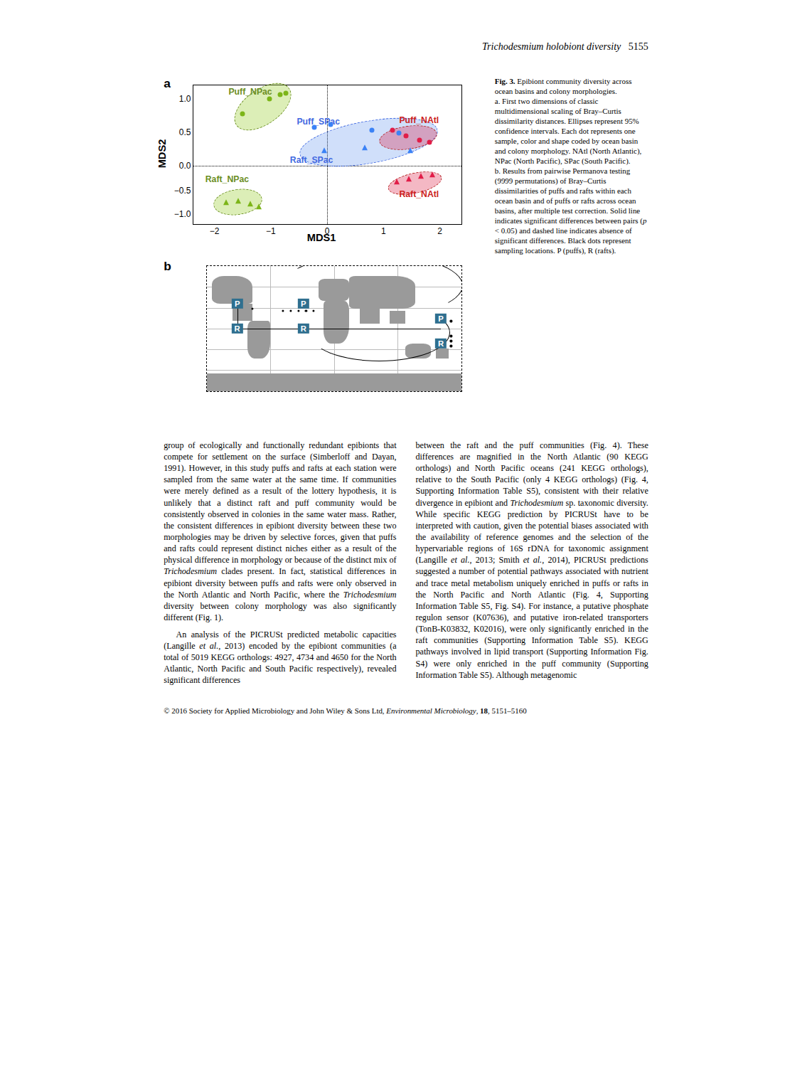Trichodesmium holobiont diversity 5155
a
MDS2
MDS1
1.0
0.5
0.0
−0.5
−1.0
−2
−1
0
1
2
Puff_NPac
Puff_SPac
Puff_NAtl
Raft_SPac
Raft_NAtl
Raft_NPac
b
60°N
30°N
EQ
30°S
60°S
180°W
90°W
0°
90°E
180°E
P
R
P
R
P
R
Fig. 3. Epibiont community diversity across ocean basins and colony morphologies.
a. First two dimensions of classic multidimensional scaling of Bray–Curtis dissimilarity distances. Ellipses represent 95% confidence intervals. Each dot represents one sample, color and shape coded by ocean basin and colony morphology. NAtl (North Atlantic), NPac (North Pacific), SPac (South Pacific).
b. Results from pairwise Permanova testing (9999 permutations) of Bray–Curtis dissimilarities of puffs and rafts within each ocean basin and of puffs or rafts across ocean basins, after multiple test correction. Solid line indicates significant differences between pairs (p < 0.05) and dashed line indicates absence of significant differences. Black dots represent sampling locations. P (puffs), R (rafts).
group of ecologically and functionally redundant epibionts that compete for settlement on the surface (Simberloff and Dayan, 1991). However, in this study puffs and rafts at each station were sampled from the same water at the same time. If communities were merely defined as a result of the lottery hypothesis, it is unlikely that a distinct raft and puff community would be consistently observed in colonies in the same water mass. Rather, the consistent differences in epibiont diversity between these two morphologies may be driven by selective forces, given that puffs and rafts could represent distinct niches either as a result of the physical difference in morphology or because of the distinct mix of Trichodesmium clades present. In fact, statistical differences in epibiont diversity between puffs and rafts were only observed in the North Atlantic and North Pacific, where the Trichodesmium diversity between colony morphology was also significantly different (Fig. 1).
An analysis of the PICRUSt predicted metabolic capacities (Langille et al., 2013) encoded by the epibiont communities (a total of 5019 KEGG orthologs: 4927, 4734 and 4650 for the North Atlantic, North Pacific and South Pacific respectively), revealed significant differences
between the raft and the puff communities (Fig. 4). These differences are magnified in the North Atlantic (90 KEGG orthologs) and North Pacific oceans (241 KEGG orthologs), relative to the South Pacific (only 4 KEGG orthologs) (Fig. 4, Supporting Information Table S5), consistent with their relative divergence in epibiont and Trichodesmium sp. taxonomic diversity. While specific KEGG prediction by PICRUSt have to be interpreted with caution, given the potential biases associated with the availability of reference genomes and the selection of the hypervariable regions of 16S rDNA for taxonomic assignment (Langille et al., 2013; Smith et al., 2014), PICRUSt predictions suggested a number of potential pathways associated with nutrient and trace metal metabolism uniquely enriched in puffs or rafts in the North Pacific and North Atlantic (Fig. 4, Supporting Information Table S5, Fig. S4). For instance, a putative phosphate regulon sensor (K07636), and putative iron-related transporters (TonB-K03832, K02016), were only significantly enriched in the raft communities (Supporting Information Table S5). KEGG pathways involved in lipid transport (Supporting Information Fig. S4) were only enriched in the puff community (Supporting Information Table S5). Although metagenomic
© 2016 Society for Applied Microbiology and John Wiley & Sons Ltd, Environmental Microbiology, 18, 5151–5160